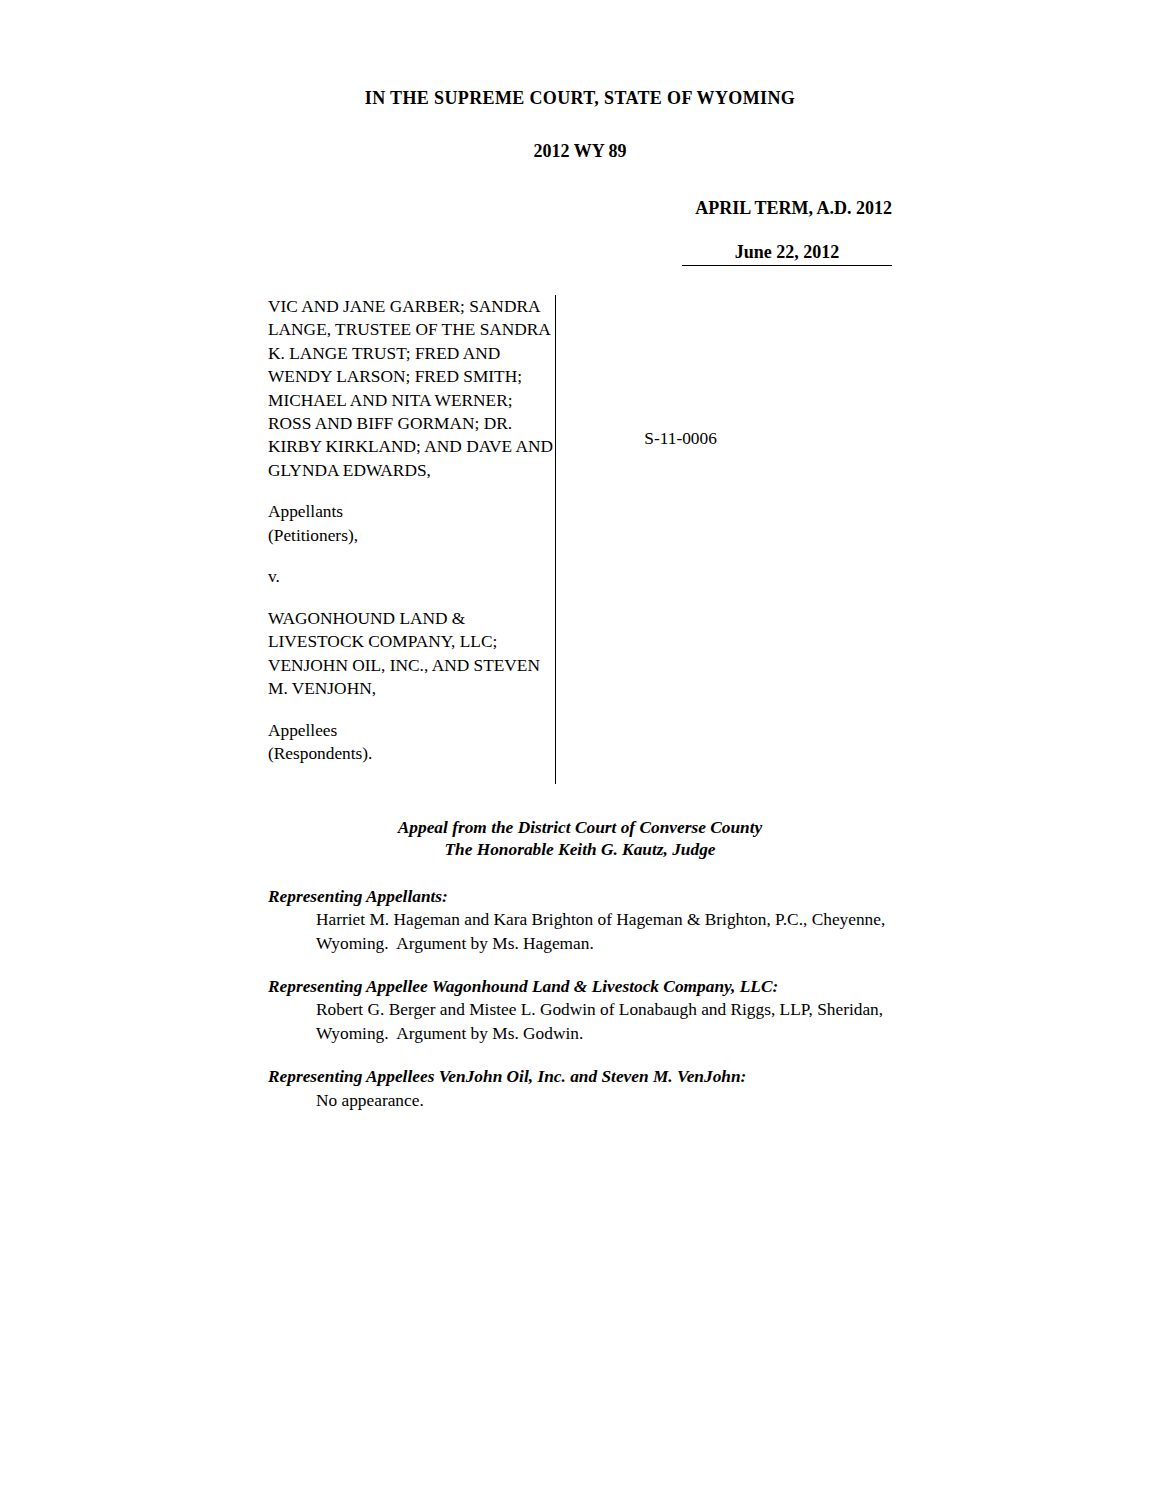IN THE SUPREME COURT, STATE OF WYOMING
2012 WY 89
APRIL TERM, A.D. 2012
June 22, 2012
| VIC AND JANE GARBER; SANDRA LANGE, Trustee of the Sandra K. Lange Trust; FRED AND WENDY LARSON; FRED SMITH; MICHAEL AND NITA WERNER; ROSS AND BIFF GORMAN; DR. KIRBY KIRKLAND; and DAVE AND GLYNDA EDWARDS, Appellants (Petitioners), v. WAGONHOUND LAND & LIVESTOCK COMPANY, LLC; VENJOHN OIL, INC., and STEVEN M. VENJOHN, Appellees (Respondents). | S-11-0006 |
Appeal from the District Court of Converse County
The Honorable Keith G. Kautz, Judge
Representing Appellants:
Harriet M. Hageman and Kara Brighton of Hageman & Brighton, P.C., Cheyenne, Wyoming. Argument by Ms. Hageman.
Representing Appellee Wagonhound Land & Livestock Company, LLC:
Robert G. Berger and Mistee L. Godwin of Lonabaugh and Riggs, LLP, Sheridan, Wyoming. Argument by Ms. Godwin.
Representing Appellees VenJohn Oil, Inc. and Steven M. VenJohn:
No appearance.